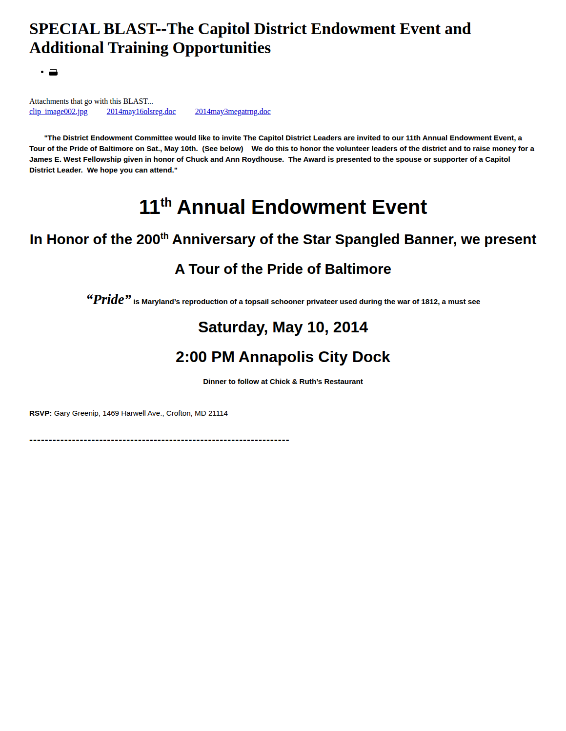SPECIAL BLAST--The Capitol District Endowment Event and Additional Training Opportunities
Attachments that go with this BLAST...
clip_image002.jpg 2014may16olsreg.doc 2014may3megatrng.doc
"The District Endowment Committee would like to invite The Capitol District Leaders are invited to our 11th Annual Endowment Event, a Tour of the Pride of Baltimore on Sat., May 10th. (See below) We do this to honor the volunteer leaders of the district and to raise money for a James E. West Fellowship given in honor of Chuck and Ann Roydhouse. The Award is presented to the spouse or supporter of a Capitol District Leader. We hope you can attend."
11th Annual Endowment Event
In Honor of the 200th Anniversary of the Star Spangled Banner, we present
A Tour of the Pride of Baltimore
“Pride” is Maryland’s reproduction of a topsail schooner privateer used during the war of 1812, a must see
Saturday, May 10, 2014
2:00 PM Annapolis City Dock
Dinner to follow at Chick & Ruth’s Restaurant
RSVP: Gary Greenip, 1469 Harwell Ave., Crofton, MD 21114
-------------------------------------------------------------------